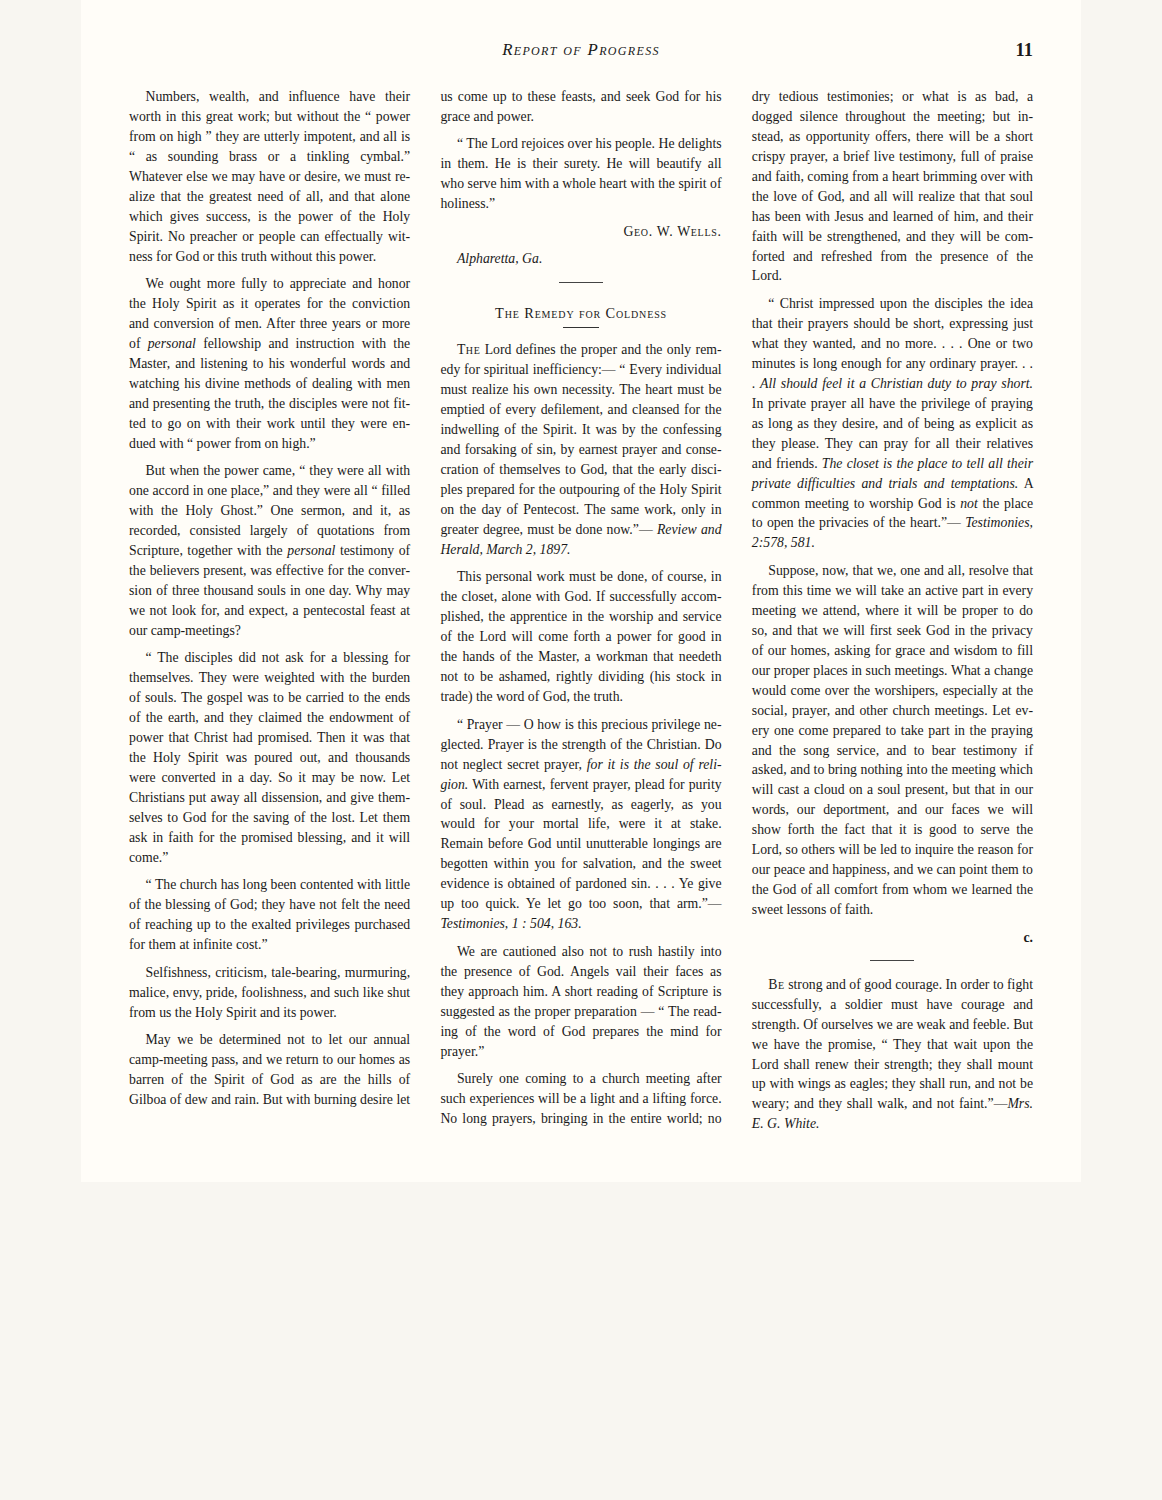Report of Progress 11
Numbers, wealth, and influence have their worth in this great work; but without the “ power from on high ” they are utterly impotent, and all is “ as sounding brass or a tinkling cymbal.” Whatever else we may have or desire, we must realize that the greatest need of all, and that alone which gives success, is the power of the Holy Spirit. No preacher or people can effectually witness for God or this truth without this power.
We ought more fully to appreciate and honor the Holy Spirit as it operates for the conviction and conversion of men. After three years or more of personal fellowship and instruction with the Master, and listening to his wonderful words and watching his divine methods of dealing with men and presenting the truth, the disciples were not fitted to go on with their work until they were endued with “ power from on high.”
But when the power came, “ they were all with one accord in one place,” and they were all “ filled with the Holy Ghost.” One sermon, and it, as recorded, consisted largely of quotations from Scripture, together with the personal testimony of the believers present, was effective for the conversion of three thousand souls in one day. Why may we not look for, and expect, a pentecostal feast at our camp-meetings?
“ The disciples did not ask for a blessing for themselves. They were weighted with the burden of souls. The gospel was to be carried to the ends of the earth, and they claimed the endowment of power that Christ had promised. Then it was that the Holy Spirit was poured out, and thousands were converted in a day. So it may be now. Let Christians put away all dissension, and give themselves to God for the saving of the lost. Let them ask in faith for the promised blessing, and it will come.”
“ The church has long been contented with little of the blessing of God; they have not felt the need of reaching up to the exalted privileges purchased for them at infinite cost.”
Selfishness, criticism, tale-bearing, murmuring, malice, envy, pride, foolishness, and such like shut from us the Holy Spirit and its power.
May we be determined not to let our annual camp-meeting pass, and we return to our homes as barren of the Spirit of God as are the hills of Gilboa of dew and rain. But with burning desire let us come up to these feasts, and seek God for his grace and power.
“ The Lord rejoices over his people. He delights in them. He is their surety. He will beautify all who serve him with a whole heart with the spirit of holiness.”
Geo. W. Wells.
Alpharetta, Ga.
The Remedy for Coldness
The Lord defines the proper and the only remedy for spiritual inefficiency:— “ Every individual must realize his own necessity. The heart must be emptied of every defilement, and cleansed for the indwelling of the Spirit. It was by the confessing and forsaking of sin, by earnest prayer and consecration of themselves to God, that the early disciples prepared for the outpouring of the Holy Spirit on the day of Pentecost. The same work, only in greater degree, must be done now.”— Review and Herald, March 2, 1897.
This personal work must be done, of course, in the closet, alone with God. If successfully accomplished, the apprentice in the worship and service of the Lord will come forth a power for good in the hands of the Master, a workman that needeth not to be ashamed, rightly dividing (his stock in trade) the word of God, the truth.
“ Prayer — O how is this precious privilege neglected. Prayer is the strength of the Christian. Do not neglect secret prayer, for it is the soul of religion. With earnest, fervent prayer, plead for purity of soul. Plead as earnestly, as eagerly, as you would for your mortal life, were it at stake. Remain before God until unutterable longings are begotten within you for salvation, and the sweet evidence is obtained of pardoned sin. . . . Ye give up too quick. Ye let go too soon, that arm.”— Testimonies, 1 : 504, 163.
We are cautioned also not to rush hastily into the presence of God. Angels vail their faces as they approach him. A short reading of Scripture is suggested as the proper preparation — “ The reading of the word of God prepares the mind for prayer.”
Surely one coming to a church meeting after such experiences will be a light and a lifting force. No long prayers, bringing in the entire world; no dry tedious testimonies; or what is as bad, a dogged silence throughout the meeting; but instead, as opportunity offers, there will be a short crispy prayer, a brief live testimony, full of praise and faith, coming from a heart brimming over with the love of God, and all will realize that that soul has been with Jesus and learned of him, and their faith will be strengthened, and they will be comforted and refreshed from the presence of the Lord.
“ Christ impressed upon the disciples the idea that their prayers should be short, expressing just what they wanted, and no more. . . . One or two minutes is long enough for any ordinary prayer. . . . All should feel it a Christian duty to pray short. In private prayer all have the privilege of praying as long as they desire, and of being as explicit as they please. They can pray for all their relatives and friends. The closet is the place to tell all their private difficulties and trials and temptations. A common meeting to worship God is not the place to open the privacies of the heart.”— Testimonies, 2:578, 581.
Suppose, now, that we, one and all, resolve that from this time we will take an active part in every meeting we attend, where it will be proper to do so, and that we will first seek God in the privacy of our homes, asking for grace and wisdom to fill our proper places in such meetings. What a change would come over the worshipers, especially at the social, prayer, and other church meetings. Let every one come prepared to take part in the praying and the song service, and to bear testimony if asked, and to bring nothing into the meeting which will cast a cloud on a soul present, but that in our words, our deportment, and our faces we will show forth the fact that it is good to serve the Lord, so others will be led to inquire the reason for our peace and happiness, and we can point them to the God of all comfort from whom we learned the sweet lessons of faith.
c.
Be strong and of good courage. In order to fight successfully, a soldier must have courage and strength. Of ourselves we are weak and feeble. But we have the promise, “ They that wait upon the Lord shall renew their strength; they shall mount up with wings as eagles; they shall run, and not be weary; and they shall walk, and not faint.”—Mrs. E. G. White.